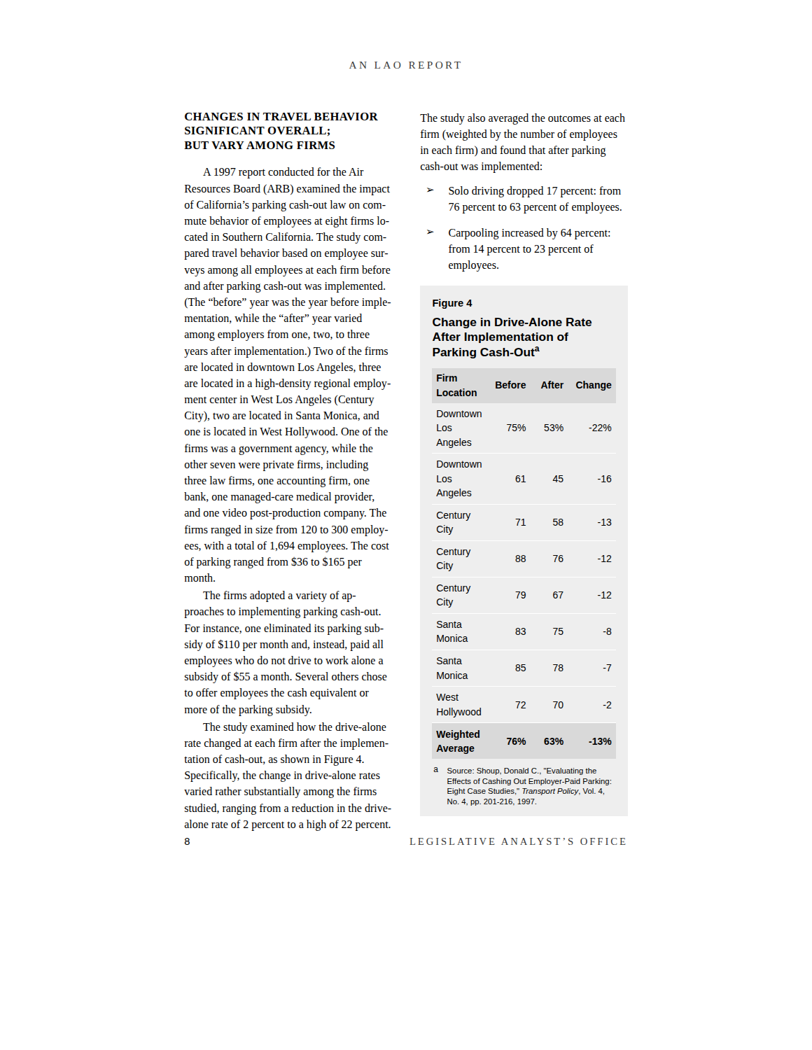An LAO Report
Changes in Travel Behavior Significant Overall;
But Vary Among Firms
A 1997 report conducted for the Air Resources Board (ARB) examined the impact of California’s parking cash-out law on commute behavior of employees at eight firms located in Southern California. The study compared travel behavior based on employee surveys among all employees at each firm before and after parking cash-out was implemented. (The “before” year was the year before implementation, while the “after” year varied among employers from one, two, to three years after implementation.) Two of the firms are located in downtown Los Angeles, three are located in a high-density regional employment center in West Los Angeles (Century City), two are located in Santa Monica, and one is located in West Hollywood. One of the firms was a government agency, while the other seven were private firms, including three law firms, one accounting firm, one bank, one managed-care medical provider, and one video post-production company. The firms ranged in size from 120 to 300 employees, with a total of 1,694 employees. The cost of parking ranged from $36 to $165 per month.
The firms adopted a variety of approaches to implementing parking cash-out. For instance, one eliminated its parking subsidy of $110 per month and, instead, paid all employees who do not drive to work alone a subsidy of $55 a month. Several others chose to offer employees the cash equivalent or more of the parking subsidy.
The study examined how the drive-alone rate changed at each firm after the implementation of cash-out, as shown in Figure 4. Specifically, the change in drive-alone rates varied rather substantially among the firms studied, ranging from a reduction in the drive-alone rate of 2 percent to a high of 22 percent. The study also averaged the outcomes at each firm (weighted by the number of employees in each firm) and found that after parking cash-out was implemented:
Solo driving dropped 17 percent: from 76 percent to 63 percent of employees.
Carpooling increased by 64 percent: from 14 percent to 23 percent of employees.
Figure 4
Change in Drive-Alone Rate
After Implementation of Parking Cash-Outa
| Firm Location | Before | After | Change |
| --- | --- | --- | --- |
| Downtown Los Angeles | 75% | 53% | -22% |
| Downtown Los Angeles | 61 | 45 | -16 |
| Century City | 71 | 58 | -13 |
| Century City | 88 | 76 | -12 |
| Century City | 79 | 67 | -12 |
| Santa Monica | 83 | 75 | -8 |
| Santa Monica | 85 | 78 | -7 |
| West Hollywood | 72 | 70 | -2 |
| Weighted Average | 76% | 63% | -13% |
a Source: Shoup, Donald C., "Evaluating the Effects of Cashing Out Employer-Paid Parking: Eight Case Studies," Transport Policy, Vol. 4, No. 4, pp. 201-216, 1997.
8
Legislative Analyst’s Office